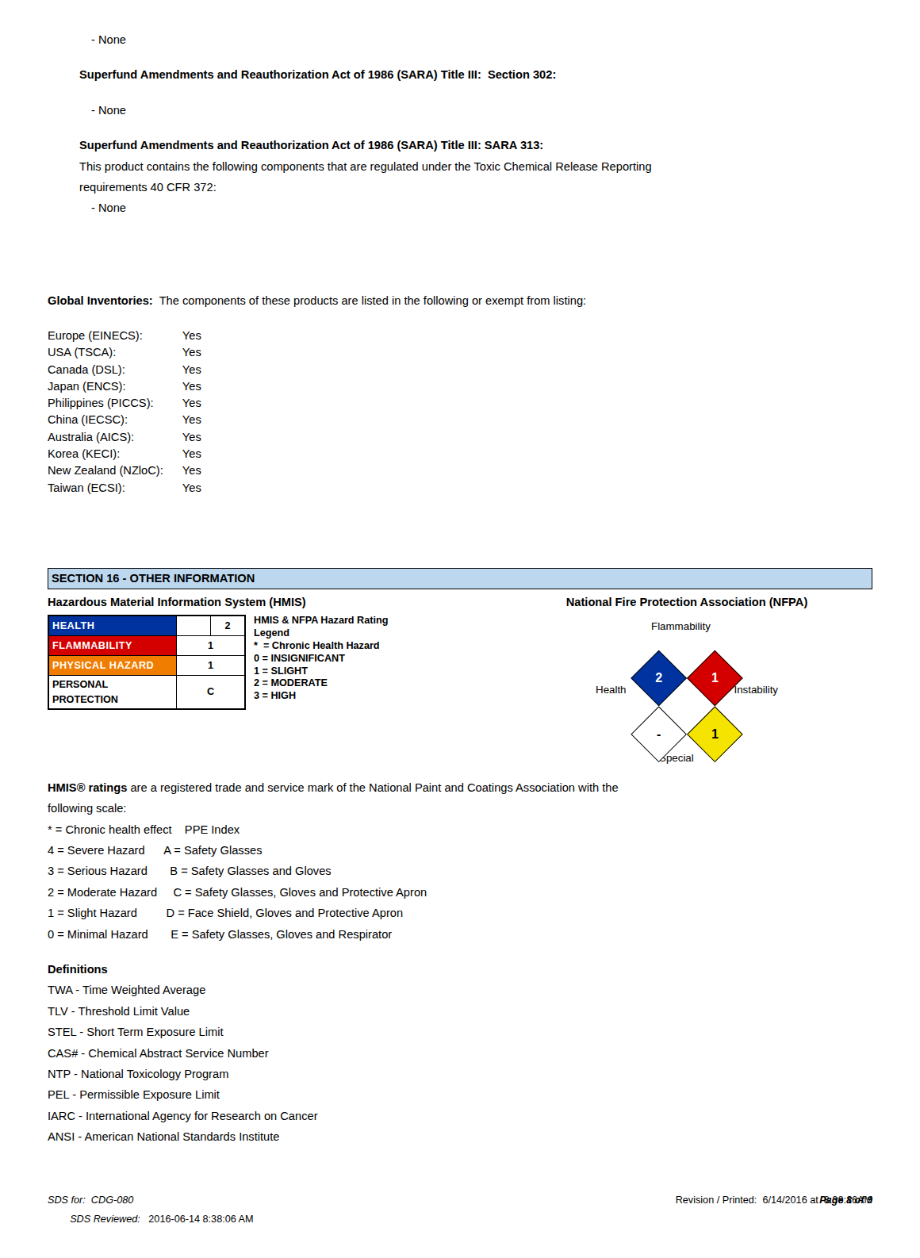- None
Superfund Amendments and Reauthorization Act of 1986 (SARA) Title III: Section 302:
- None
Superfund Amendments and Reauthorization Act of 1986 (SARA) Title III: SARA 313:
This product contains the following components that are regulated under the Toxic Chemical Release Reporting
requirements 40 CFR 372:
- None
Global Inventories: The components of these products are listed in the following or exempt from listing:
| Europe (EINECS): | Yes |
| USA (TSCA): | Yes |
| Canada (DSL): | Yes |
| Japan (ENCS): | Yes |
| Philippines (PICCS): | Yes |
| China (IECSC): | Yes |
| Australia (AICS): | Yes |
| Korea (KECI): | Yes |
| New Zealand (NZloC): | Yes |
| Taiwan (ECSI): | Yes |
SECTION 16 - OTHER INFORMATION
Hazardous Material Information System (HMIS)
| HEALTH | | 2 |
| FLAMMABILITY | 1 |
| PHYSICAL HAZARD | 1 |
| PERSONAL PROTECTION | C |
HMIS & NFPA Hazard Rating
Legend
* = Chronic Health Hazard
0 = INSIGNIFICANT
1 = SLIGHT
2 = MODERATE
3 = HIGH
National Fire Protection Association (NFPA)
Flammability Health Instability Special
1
2
1
-
HMIS® ratings are a registered trade and service mark of the National Paint and Coatings Association with the
following scale:
* = Chronic health effect PPE Index
4 = Severe Hazard A = Safety Glasses
3 = Serious Hazard B = Safety Glasses and Gloves
2 = Moderate Hazard C = Safety Glasses, Gloves and Protective Apron
1 = Slight Hazard D = Face Shield, Gloves and Protective Apron
0 = Minimal Hazard E = Safety Glasses, Gloves and Respirator
Definitions
TWA - Time Weighted Average
TLV - Threshold Limit Value
STEL - Short Term Exposure Limit
CAS# - Chemical Abstract Service Number
NTP - National Toxicology Program
PEL - Permissible Exposure Limit
IARC - International Agency for Research on Cancer
ANSI - American National Standards Institute
SDS for: CDG-080
Page 8 of 9
SDS Reviewed: 2016-06-14 8:38:06 AM Revision / Printed: 6/14/2016 at 8:38:16AM